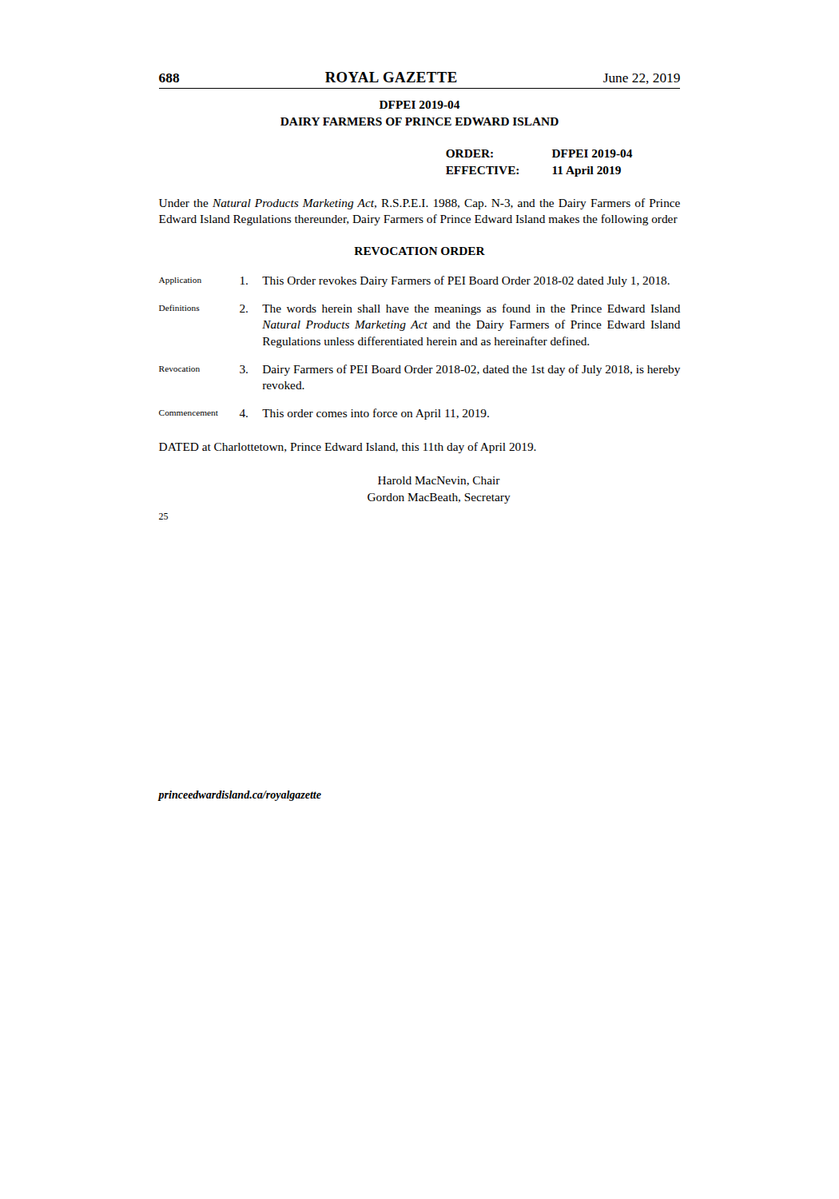688 ROYAL GAZETTE June 22, 2019
DFPEI 2019-04
DAIRY FARMERS OF PRINCE EDWARD ISLAND
| ORDER: | DFPEI 2019-04 |
| EFFECTIVE: | 11 April 2019 |
Under the Natural Products Marketing Act, R.S.P.E.I. 1988, Cap. N-3, and the Dairy Farmers of Prince Edward Island Regulations thereunder, Dairy Farmers of Prince Edward Island makes the following order
REVOCATION ORDER
Application
1.
This Order revokes Dairy Farmers of PEI Board Order 2018-02 dated July 1, 2018.
Definitions
2.
The words herein shall have the meanings as found in the Prince Edward Island Natural Products Marketing Act and the Dairy Farmers of Prince Edward Island Regulations unless differentiated herein and as hereinafter defined.
Revocation
3.
Dairy Farmers of PEI Board Order 2018-02, dated the 1st day of July 2018, is hereby revoked.
Commencement
4.
This order comes into force on April 11, 2019.
DATED at Charlottetown, Prince Edward Island, this 11th day of April 2019.
Harold MacNevin, Chair
Gordon MacBeath, Secretary
25
princeedwardisland.ca/royalgazette